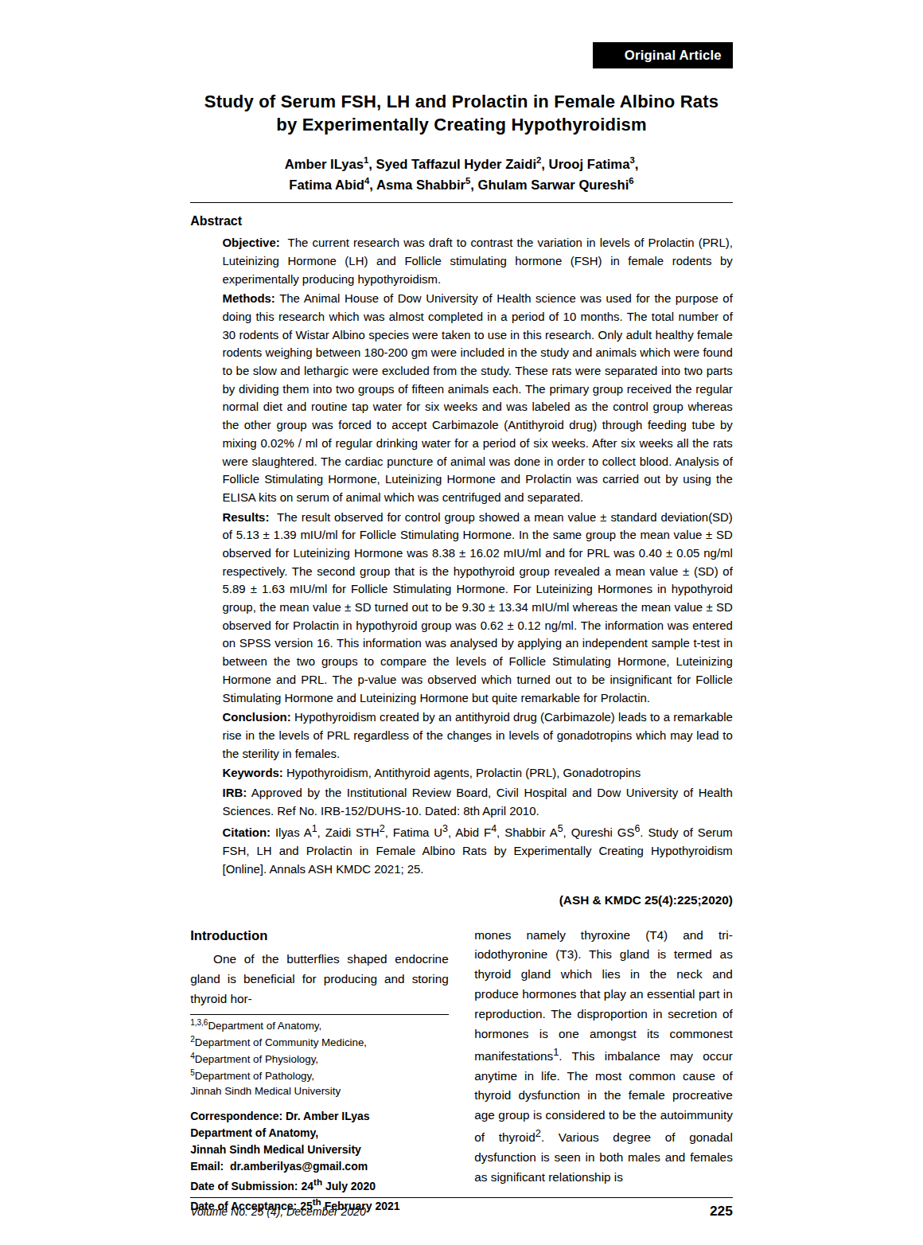Original Article
Study of Serum FSH, LH and Prolactin in Female Albino Rats
by Experimentally Creating Hypothyroidism
Amber ILyas1, Syed Taffazul Hyder Zaidi2, Urooj Fatima3,
Fatima Abid4, Asma Shabbir5, Ghulam Sarwar Qureshi6
Abstract
Objective: The current research was draft to contrast the variation in levels of Prolactin (PRL), Luteinizing Hormone (LH) and Follicle stimulating hormone (FSH) in female rodents by experimentally producing hypothyroidism.
Methods: The Animal House of Dow University of Health science was used for the purpose of doing this research which was almost completed in a period of 10 months. The total number of 30 rodents of Wistar Albino species were taken to use in this research. Only adult healthy female rodents weighing between 180-200 gm were included in the study and animals which were found to be slow and lethargic were excluded from the study. These rats were separated into two parts by dividing them into two groups of fifteen animals each. The primary group received the regular normal diet and routine tap water for six weeks and was labeled as the control group whereas the other group was forced to accept Carbimazole (Antithyroid drug) through feeding tube by mixing 0.02% / ml of regular drinking water for a period of six weeks. After six weeks all the rats were slaughtered. The cardiac puncture of animal was done in order to collect blood. Analysis of Follicle Stimulating Hormone, Luteinizing Hormone and Prolactin was carried out by using the ELISA kits on serum of animal which was centrifuged and separated.
Results: The result observed for control group showed a mean value ± standard deviation(SD) of 5.13 ± 1.39 mIU/ml for Follicle Stimulating Hormone. In the same group the mean value ± SD observed for Luteinizing Hormone was 8.38 ± 16.02 mIU/ml and for PRL was 0.40 ± 0.05 ng/ml respectively. The second group that is the hypothyroid group revealed a mean value ± (SD) of 5.89 ± 1.63 mIU/ml for Follicle Stimulating Hormone. For Luteinizing Hormones in hypothyroid group, the mean value ± SD turned out to be 9.30 ± 13.34 mIU/ml whereas the mean value ± SD observed for Prolactin in hypothyroid group was 0.62 ± 0.12 ng/ml. The information was entered on SPSS version 16. This information was analysed by applying an independent sample t-test in between the two groups to compare the levels of Follicle Stimulating Hormone, Luteinizing Hormone and PRL. The p-value was observed which turned out to be insignificant for Follicle Stimulating Hormone and Luteinizing Hormone but quite remarkable for Prolactin.
Conclusion: Hypothyroidism created by an antithyroid drug (Carbimazole) leads to a remarkable rise in the levels of PRL regardless of the changes in levels of gonadotropins which may lead to the sterility in females.
Keywords: Hypothyroidism, Antithyroid agents, Prolactin (PRL), Gonadotropins
IRB: Approved by the Institutional Review Board, Civil Hospital and Dow University of Health Sciences. Ref No. IRB-152/DUHS-10. Dated: 8th April 2010.
Citation: Ilyas A1, Zaidi STH2, Fatima U3, Abid F4, Shabbir A5, Qureshi GS6. Study of Serum FSH, LH and Prolactin in Female Albino Rats by Experimentally Creating Hypothyroidism [Online]. Annals ASH KMDC 2021; 25.
(ASH & KMDC 25(4):225;2020)
Introduction
One of the butterflies shaped endocrine gland is beneficial for producing and storing thyroid hor-
1,3,6Department of Anatomy,
2Department of Community Medicine,
4Department of Physiology,
5Department of Pathology,
Jinnah Sindh Medical University
Correspondence: Dr. Amber ILyas
Department of Anatomy,
Jinnah Sindh Medical University
Email: dr.amberilyas@gmail.com
Date of Submission: 24th July 2020
Date of Acceptance: 25th February 2021
mones namely thyroxine (T4) and tri-iodothyronine (T3). This gland is termed as thyroid gland which lies in the neck and produce hormones that play an essential part in reproduction. The disproportion in secretion of hormones is one amongst its commonest manifestations1. This imbalance may occur anytime in life. The most common cause of thyroid dysfunction in the female procreative age group is considered to be the autoimmunity of thyroid2. Various degree of gonadal dysfunction is seen in both males and females as significant relationship is
Volume No. 25 (4), December 2020
225